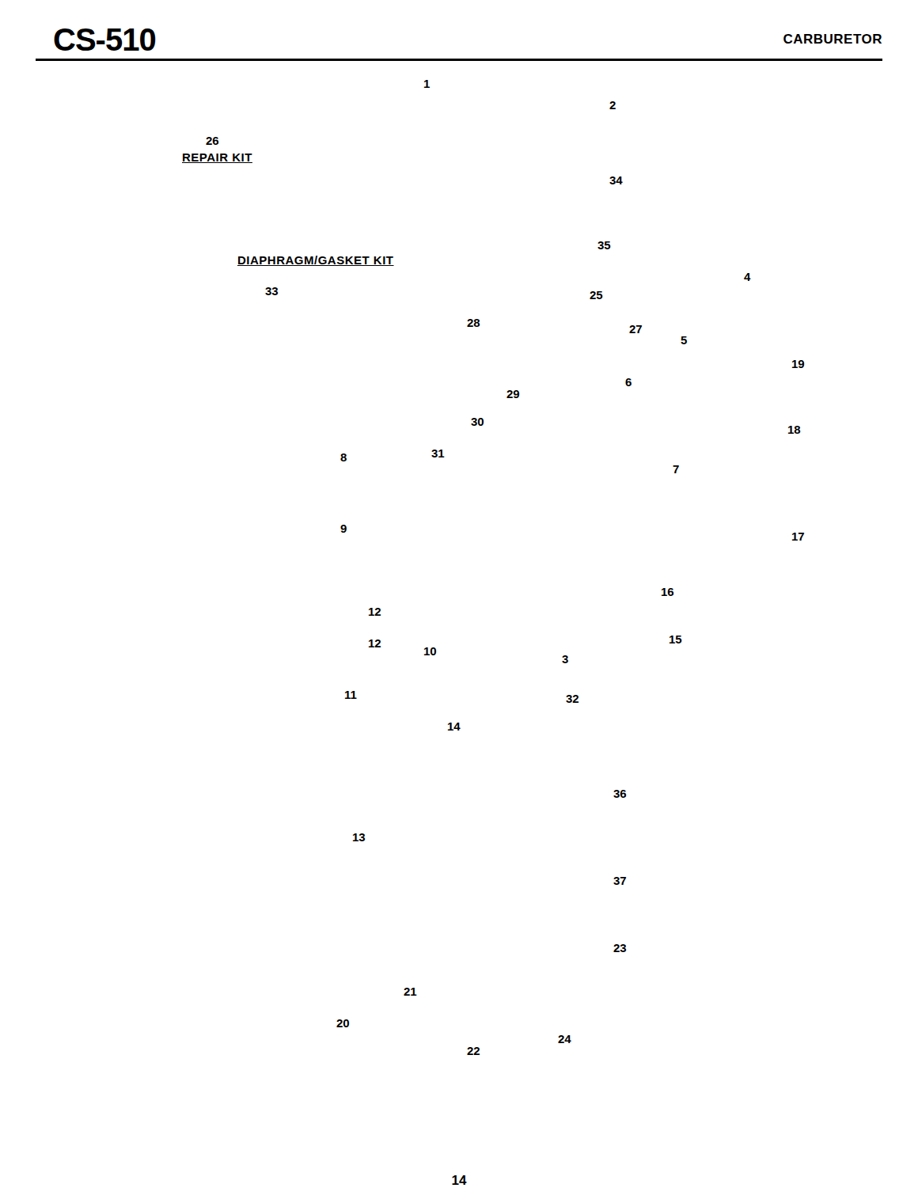CS-510
CARBURETOR
REPAIR KIT
DIAPHRAGM/GASKET KIT
1 2 34 35 25 28 27 4 5 19 6 18 7 29 30 31 8 9 17 12 12 10 16 15 3 11 14 32 13 36 37 23 21 20 22 24 26 33
14